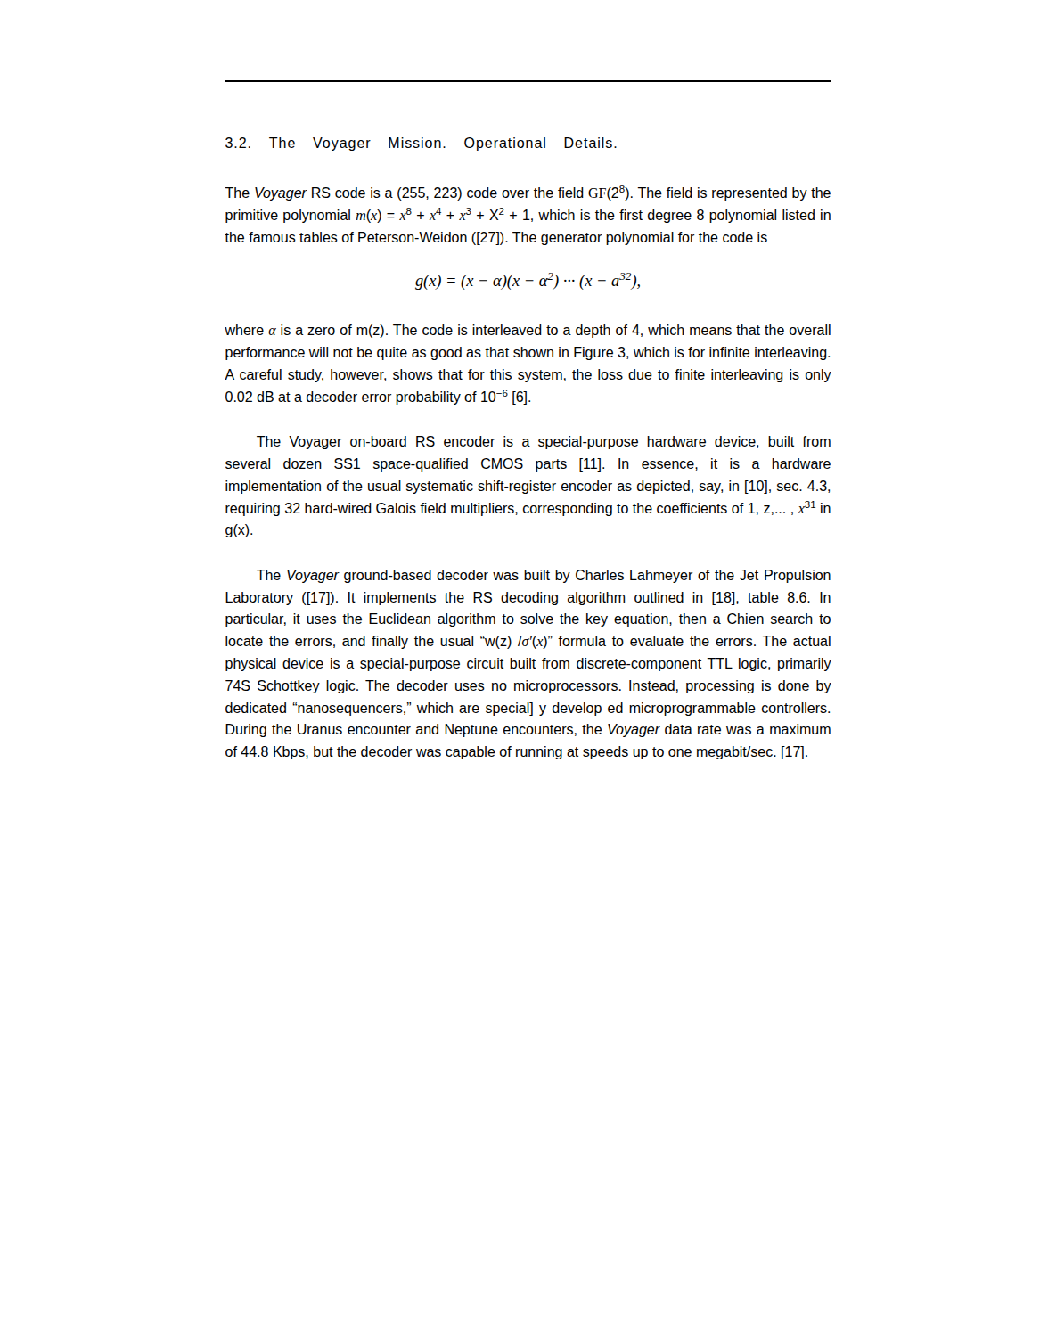3.2. The Voyager Mission. Operational Details.
The Voyager RS code is a (255, 223) code over the field GF(28). The field is represented by the primitive polynomial m(x) = x8 + x4 + x3 + X2 + 1, which is the first degree 8 polynomial listed in the famous tables of Peterson-Weidon ([27]). The generator polynomial for the code is
g(x) = (x − α)(x − α2) ··· (x − a32),
where α is a zero of m(z). The code is interleaved to a depth of 4, which means that the overall performance will not be quite as good as that shown in Figure 3, which is for infinite interleaving. A careful study, however, shows that for this system, the loss due to finite interleaving is only 0.02 dB at a decoder error probability of 10−6 [6].
The Voyager on-board RS encoder is a special-purpose hardware device, built from several dozen SS1 space-qualified CMOS parts [11]. In essence, it is a hardware implementation of the usual systematic shift-register encoder as depicted, say, in [10], sec. 4.3, requiring 32 hard-wired Galois field multipliers, corresponding to the coefficients of 1, z,... , x31 in g(x).
The Voyager ground-based decoder was built by Charles Lahmeyer of the Jet Propulsion Laboratory ([17]). It implements the RS decoding algorithm outlined in [18], table 8.6. In particular, it uses the Euclidean algorithm to solve the key equation, then a Chien search to locate the errors, and finally the usual “w(z) /σ′(x)” formula to evaluate the errors. The actual physical device is a special-purpose circuit built from discrete-component TTL logic, primarily 74S Schottkey logic. The decoder uses no microprocessors. Instead, processing is done by dedicated “nanosequencers,” which are special] y develop ed microprogrammable controllers. During the Uranus encounter and Neptune encounters, the Voyager data rate was a maximum of 44.8 Kbps, but the decoder was capable of running at speeds up to one megabit/sec. [17].